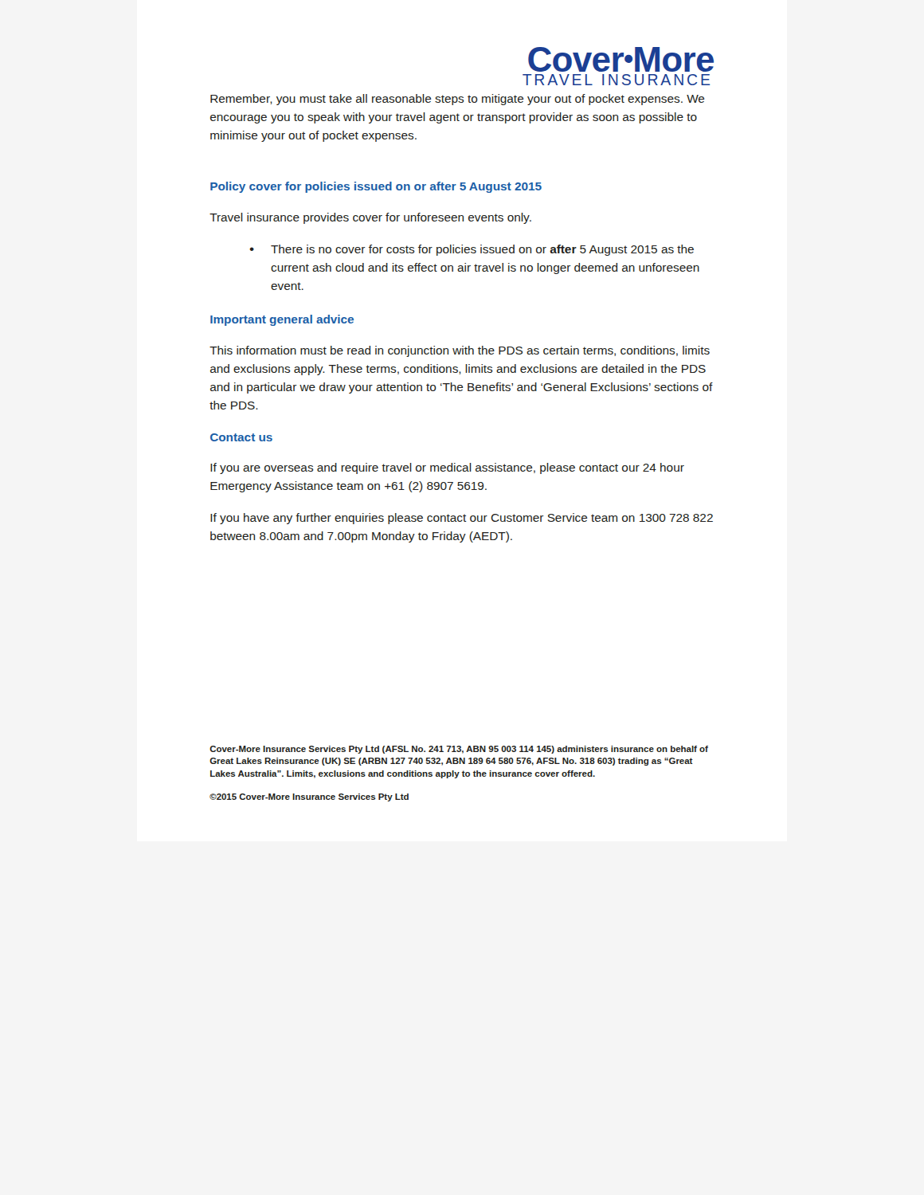Cover•More TRAVEL INSURANCE
Remember, you must take all reasonable steps to mitigate your out of pocket expenses. We encourage you to speak with your travel agent or transport provider as soon as possible to minimise your out of pocket expenses.
Policy cover for policies issued on or after 5 August 2015
Travel insurance provides cover for unforeseen events only.
There is no cover for costs for policies issued on or after 5 August 2015 as the current ash cloud and its effect on air travel is no longer deemed an unforeseen event.
Important general advice
This information must be read in conjunction with the PDS as certain terms, conditions, limits and exclusions apply. These terms, conditions, limits and exclusions are detailed in the PDS and in particular we draw your attention to ‘The Benefits’ and ‘General Exclusions’ sections of the PDS.
Contact us
If you are overseas and require travel or medical assistance, please contact our 24 hour Emergency Assistance team on +61 (2) 8907 5619.
If you have any further enquiries please contact our Customer Service team on 1300 728 822 between 8.00am and 7.00pm Monday to Friday (AEDT).
Cover-More Insurance Services Pty Ltd (AFSL No. 241 713, ABN 95 003 114 145) administers insurance on behalf of Great Lakes Reinsurance (UK) SE (ARBN 127 740 532, ABN 189 64 580 576, AFSL No. 318 603) trading as “Great Lakes Australia”. Limits, exclusions and conditions apply to the insurance cover offered.
©2015 Cover-More Insurance Services Pty Ltd